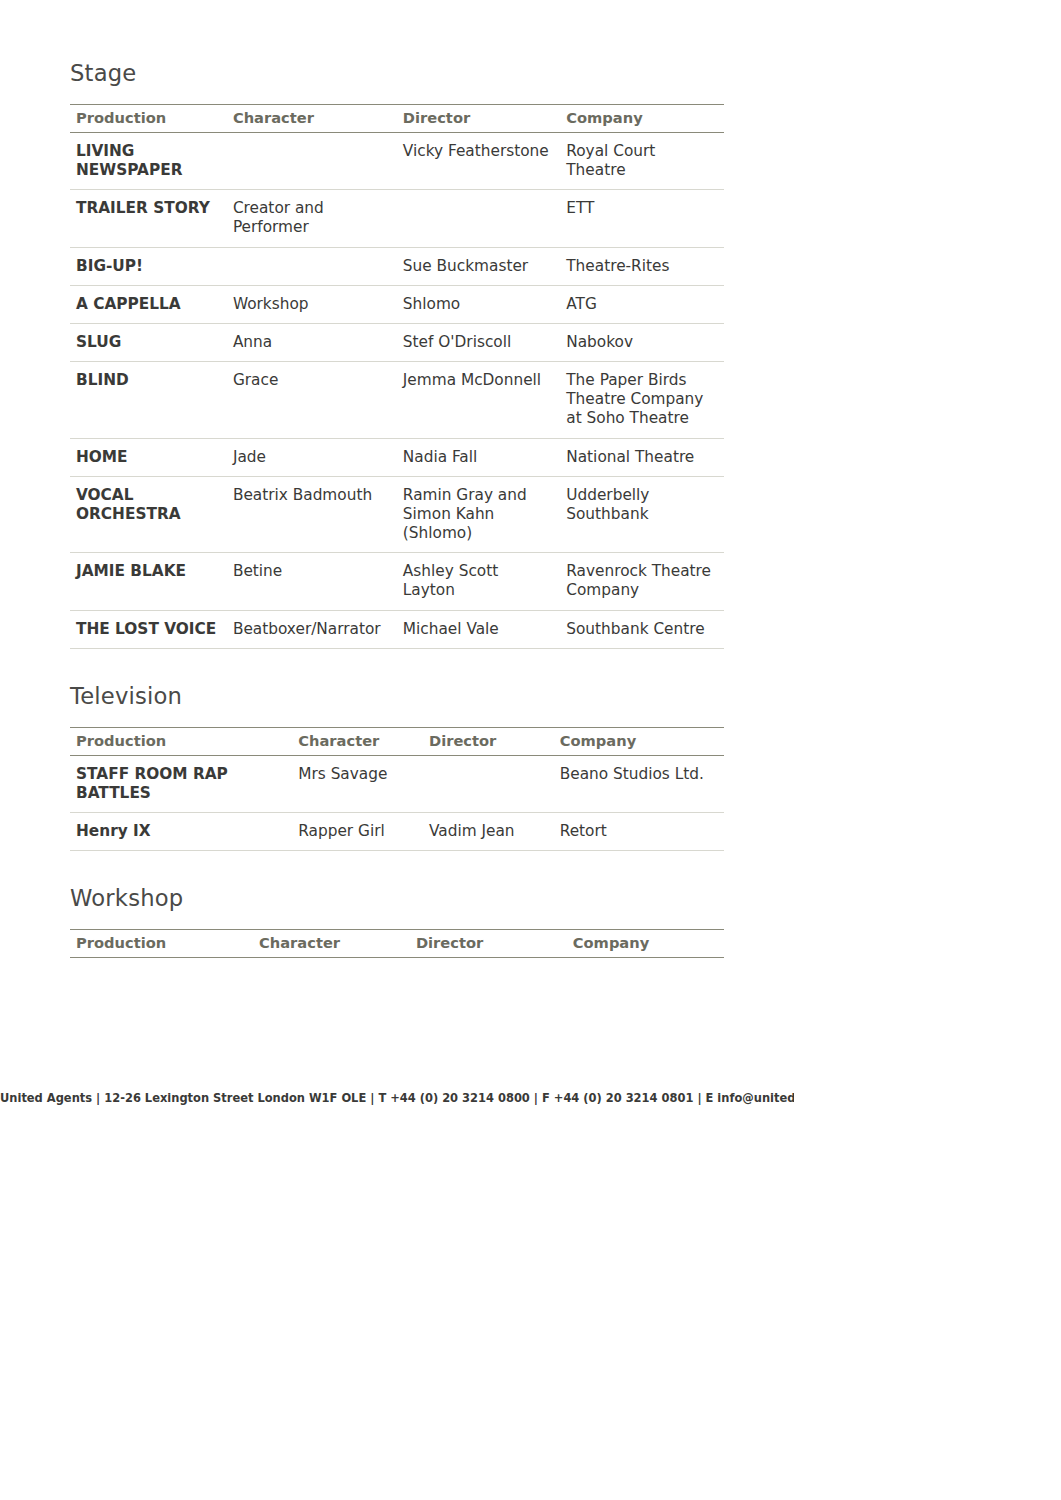Stage
| Production | Character | Director | Company |
| --- | --- | --- | --- |
| LIVING NEWSPAPER | | Vicky Featherstone | Royal Court Theatre |
| TRAILER STORY | Creator and Performer | | ETT |
| BIG-UP! | | Sue Buckmaster | Theatre-Rites |
| A CAPPELLA | Workshop | Shlomo | ATG |
| SLUG | Anna | Stef O'Driscoll | Nabokov |
| BLIND | Grace | Jemma McDonnell | The Paper Birds Theatre Company at Soho Theatre |
| HOME | Jade | Nadia Fall | National Theatre |
| VOCAL ORCHESTRA | Beatrix Badmouth | Ramin Gray and Simon Kahn (Shlomo) | Udderbelly Southbank |
| JAMIE BLAKE | Betine | Ashley Scott Layton | Ravenrock Theatre Company |
| THE LOST VOICE | Beatboxer/Narrator | Michael Vale | Southbank Centre |
Television
| Production | Character | Director | Company |
| --- | --- | --- | --- |
| STAFF ROOM RAP BATTLES | Mrs Savage | | Beano Studios Ltd. |
| Henry IX | Rapper Girl | Vadim Jean | Retort |
Workshop
| Production | Character | Director | Company |
| --- | --- | --- | --- |
United Agents | 12-26 Lexington Street London W1F OLE | T +44 (0) 20 3214 0800 | F +44 (0) 20 3214 0801 | E info@unitedagents.co.uk2